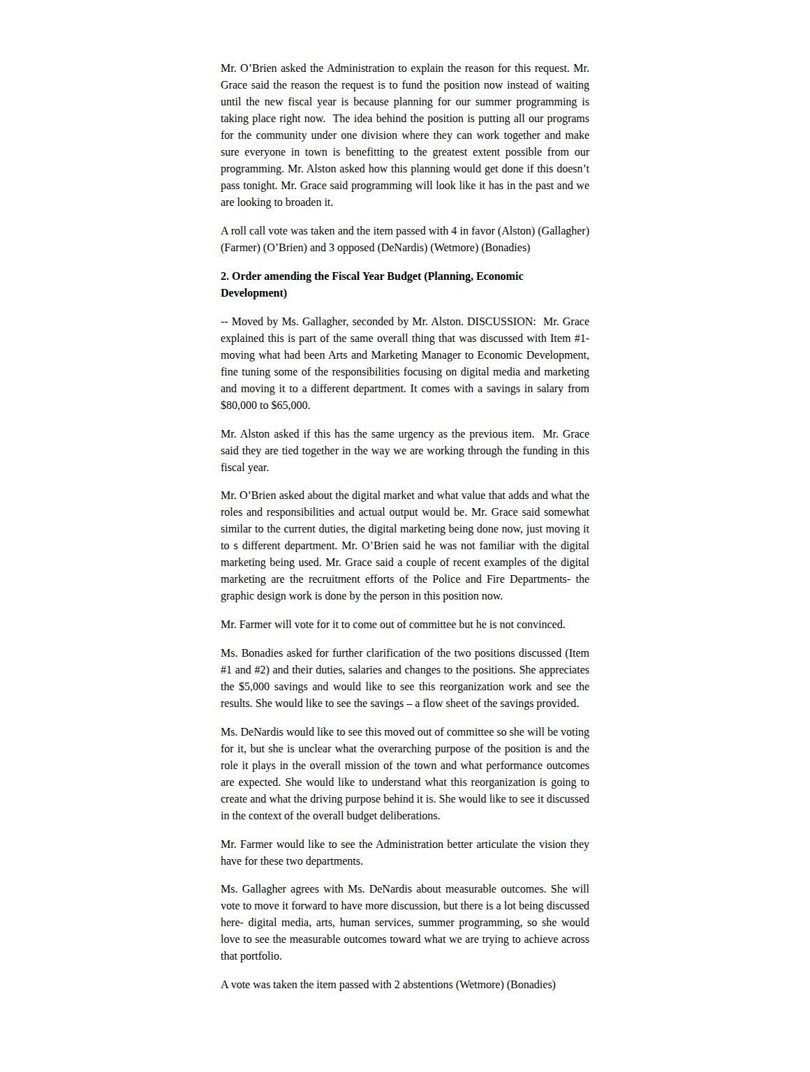Mr. O’Brien asked the Administration to explain the reason for this request. Mr. Grace said the reason the request is to fund the position now instead of waiting until the new fiscal year is because planning for our summer programming is taking place right now. The idea behind the position is putting all our programs for the community under one division where they can work together and make sure everyone in town is benefitting to the greatest extent possible from our programming. Mr. Alston asked how this planning would get done if this doesn’t pass tonight. Mr. Grace said programming will look like it has in the past and we are looking to broaden it.
A roll call vote was taken and the item passed with 4 in favor (Alston) (Gallagher) (Farmer) (O’Brien) and 3 opposed (DeNardis) (Wetmore) (Bonadies)
2. Order amending the Fiscal Year Budget (Planning, Economic Development)
-- Moved by Ms. Gallagher, seconded by Mr. Alston. DISCUSSION: Mr. Grace explained this is part of the same overall thing that was discussed with Item #1-moving what had been Arts and Marketing Manager to Economic Development, fine tuning some of the responsibilities focusing on digital media and marketing and moving it to a different department. It comes with a savings in salary from $80,000 to $65,000.
Mr. Alston asked if this has the same urgency as the previous item. Mr. Grace said they are tied together in the way we are working through the funding in this fiscal year.
Mr. O’Brien asked about the digital market and what value that adds and what the roles and responsibilities and actual output would be. Mr. Grace said somewhat similar to the current duties, the digital marketing being done now, just moving it to s different department. Mr. O’Brien said he was not familiar with the digital marketing being used. Mr. Grace said a couple of recent examples of the digital marketing are the recruitment efforts of the Police and Fire Departments- the graphic design work is done by the person in this position now.
Mr. Farmer will vote for it to come out of committee but he is not convinced.
Ms. Bonadies asked for further clarification of the two positions discussed (Item #1 and #2) and their duties, salaries and changes to the positions. She appreciates the $5,000 savings and would like to see this reorganization work and see the results. She would like to see the savings – a flow sheet of the savings provided.
Ms. DeNardis would like to see this moved out of committee so she will be voting for it, but she is unclear what the overarching purpose of the position is and the role it plays in the overall mission of the town and what performance outcomes are expected. She would like to understand what this reorganization is going to create and what the driving purpose behind it is. She would like to see it discussed in the context of the overall budget deliberations.
Mr. Farmer would like to see the Administration better articulate the vision they have for these two departments.
Ms. Gallagher agrees with Ms. DeNardis about measurable outcomes. She will vote to move it forward to have more discussion, but there is a lot being discussed here- digital media, arts, human services, summer programming, so she would love to see the measurable outcomes toward what we are trying to achieve across that portfolio.
A vote was taken the item passed with 2 abstentions (Wetmore) (Bonadies)